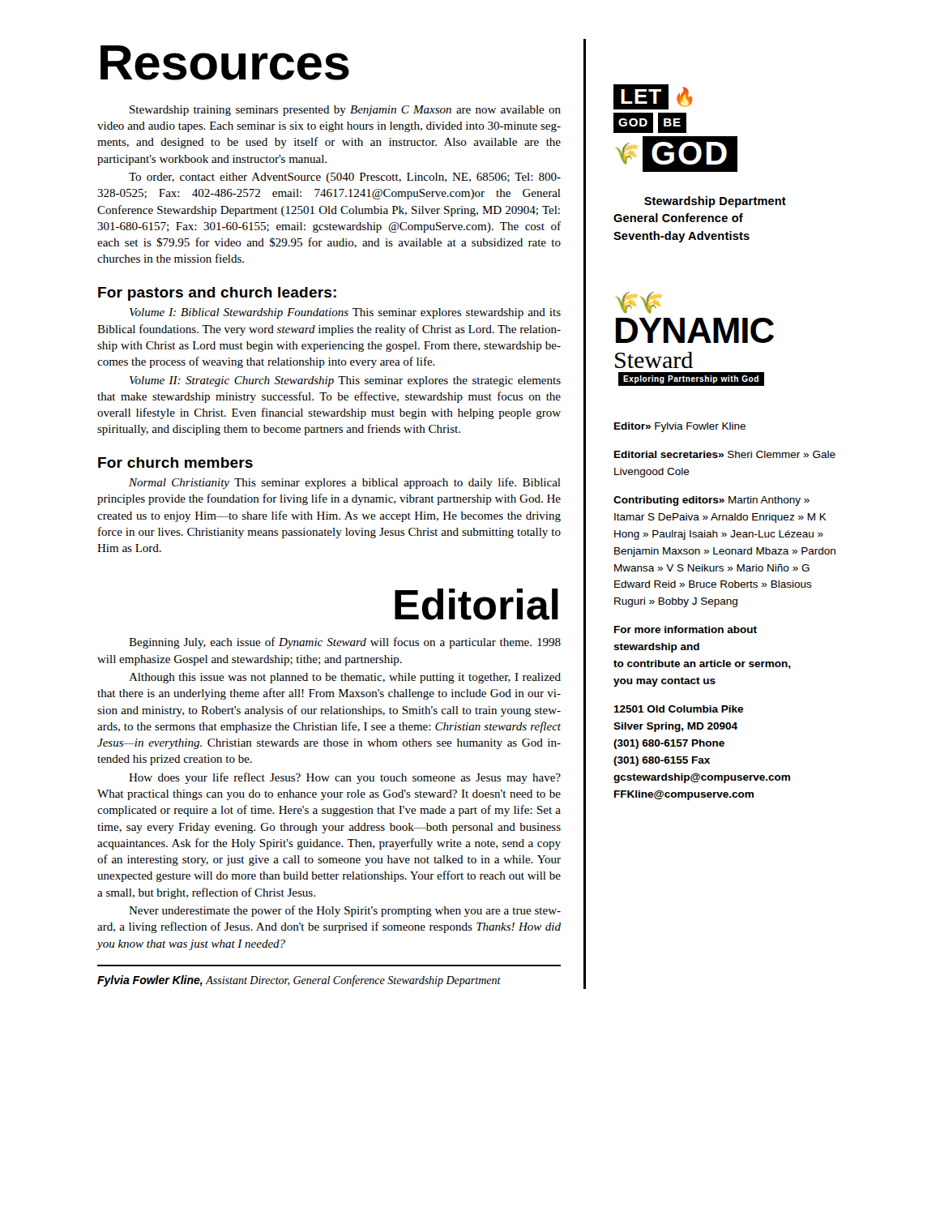Resources
Stewardship training seminars presented by Benjamin C Maxson are now available on video and audio tapes. Each seminar is six to eight hours in length, divided into 30-minute segments, and designed to be used by itself or with an instructor. Also available are the participant's workbook and instructor's manual.
To order, contact either AdventSource (5040 Prescott, Lincoln, NE, 68506; Tel: 800-328-0525; Fax: 402-486-2572 email: 74617.1241@CompuServe.com)or the General Conference Stewardship Department (12501 Old Columbia Pk, Silver Spring, MD 20904; Tel: 301-680-6157; Fax: 301-60-6155; email: gcstewardship @CompuServe.com). The cost of each set is $79.95 for video and $29.95 for audio, and is available at a subsidized rate to churches in the mission fields.
For pastors and church leaders:
Volume I: Biblical Stewardship Foundations This seminar explores stewardship and its Biblical foundations. The very word steward implies the reality of Christ as Lord. The relationship with Christ as Lord must begin with experiencing the gospel. From there, stewardship becomes the process of weaving that relationship into every area of life.
Volume II: Strategic Church Stewardship This seminar explores the strategic elements that make stewardship ministry successful. To be effective, stewardship must focus on the overall lifestyle in Christ. Even financial stewardship must begin with helping people grow spiritually, and discipling them to become partners and friends with Christ.
For church members
Normal Christianity This seminar explores a biblical approach to daily life. Biblical principles provide the foundation for living life in a dynamic, vibrant partnership with God. He created us to enjoy Him—to share life with Him. As we accept Him, He becomes the driving force in our lives. Christianity means passionately loving Jesus Christ and submitting totally to Him as Lord.
Editorial
Beginning July, each issue of Dynamic Steward will focus on a particular theme. 1998 will emphasize Gospel and stewardship; tithe; and partnership.
Although this issue was not planned to be thematic, while putting it together, I realized that there is an underlying theme after all! From Maxson's challenge to include God in our vision and ministry, to Robert's analysis of our relationships, to Smith's call to train young stewards, to the sermons that emphasize the Christian life, I see a theme: Christian stewards reflect Jesus—in everything. Christian stewards are those in whom others see humanity as God intended his prized creation to be.
How does your life reflect Jesus? How can you touch someone as Jesus may have? What practical things can you do to enhance your role as God's steward? It doesn't need to be complicated or require a lot of time. Here's a suggestion that I've made a part of my life: Set a time, say every Friday evening. Go through your address book—both personal and business acquaintances. Ask for the Holy Spirit's guidance. Then, prayerfully write a note, send a copy of an interesting story, or just give a call to someone you have not talked to in a while. Your unexpected gesture will do more than build better relationships. Your effort to reach out will be a small, but bright, reflection of Christ Jesus.
Never underestimate the power of the Holy Spirit's prompting when you are a true steward, a living reflection of Jesus. And don't be surprised if someone responds Thanks! How did you know that was just what I needed?
Fylvia Fowler Kline, Assistant Director, General Conference Stewardship Department
LET🔥
GOD BE
🌾GOD
Stewardship Department
General Conference of
Seventh-day Adventists
🌾🌾
DYNAMIC
Steward Exploring Partnership with God
Editor» Fylvia Fowler Kline
Editorial secretaries» Sheri Clemmer » Gale Livengood Cole
Contributing editors» Martin Anthony » Itamar S DePaiva » Arnaldo Enriquez » M K Hong » Paulraj Isaiah » Jean-Luc Lézeau » Benjamin Maxson » Leonard Mbaza » Pardon Mwansa » V S Neikurs » Mario Niño » G Edward Reid » Bruce Roberts » Blasious Ruguri » Bobby J Sepang
For more information about
stewardship and
to contribute an article or sermon,
you may contact us
12501 Old Columbia Pike
Silver Spring, MD 20904
(301) 680-6157 Phone
(301) 680-6155 Fax
gcstewardship@compuserve.com
FFKline@compuserve.com